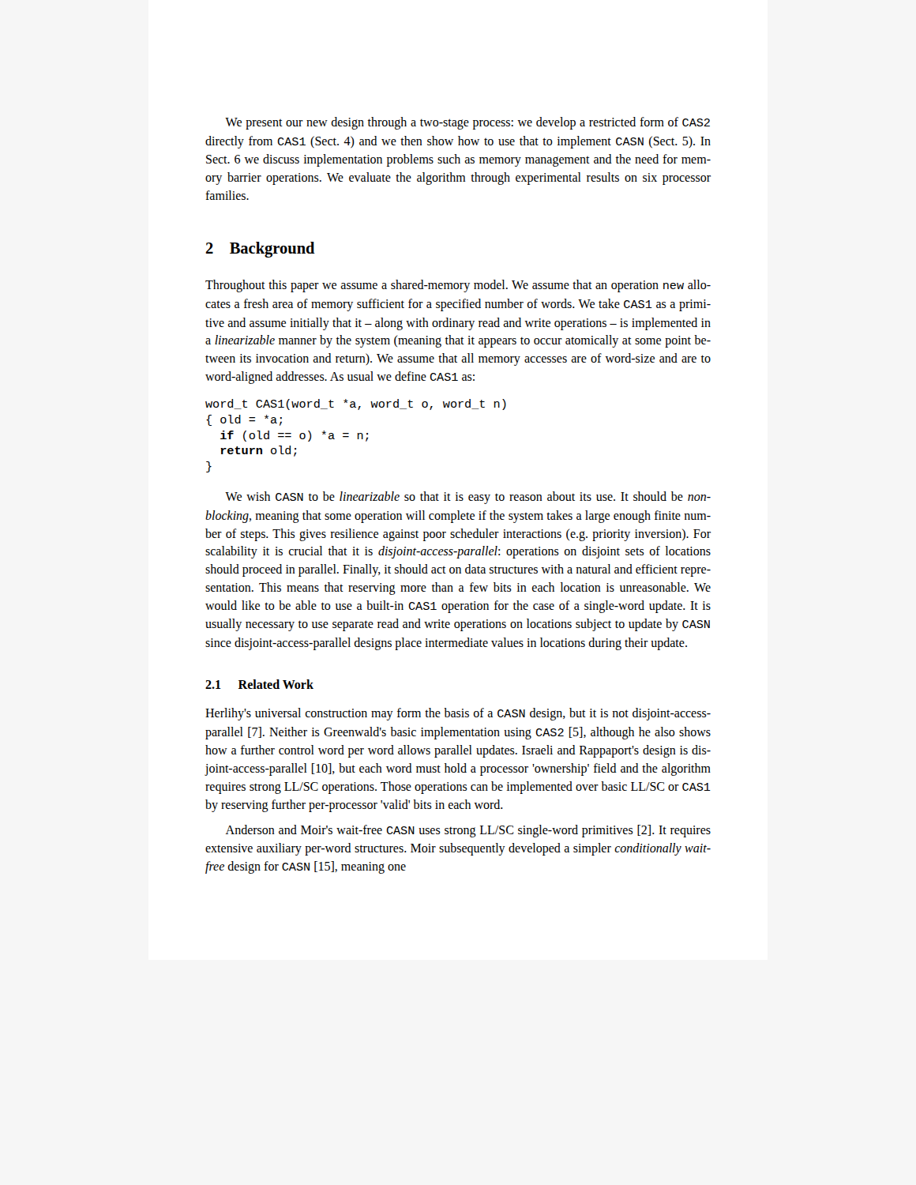We present our new design through a two-stage process: we develop a restricted form of CAS2 directly from CAS1 (Sect. 4) and we then show how to use that to implement CASN (Sect. 5). In Sect. 6 we discuss implementation problems such as memory management and the need for memory barrier operations. We evaluate the algorithm through experimental results on six processor families.
2 Background
Throughout this paper we assume a shared-memory model. We assume that an operation new allocates a fresh area of memory sufficient for a specified number of words. We take CAS1 as a primitive and assume initially that it – along with ordinary read and write operations – is implemented in a linearizable manner by the system (meaning that it appears to occur atomically at some point between its invocation and return). We assume that all memory accesses are of word-size and are to word-aligned addresses. As usual we define CAS1 as:
word_t CAS1(word_t *a, word_t o, word_t n) { old = *a; if (old == o) *a = n; return old; }
We wish CASN to be linearizable so that it is easy to reason about its use. It should be non-blocking, meaning that some operation will complete if the system takes a large enough finite number of steps. This gives resilience against poor scheduler interactions (e.g. priority inversion). For scalability it is crucial that it is disjoint-access-parallel: operations on disjoint sets of locations should proceed in parallel. Finally, it should act on data structures with a natural and efficient representation. This means that reserving more than a few bits in each location is unreasonable. We would like to be able to use a built-in CAS1 operation for the case of a single-word update. It is usually necessary to use separate read and write operations on locations subject to update by CASN since disjoint-access-parallel designs place intermediate values in locations during their update.
2.1 Related Work
Herlihy's universal construction may form the basis of a CASN design, but it is not disjoint-access-parallel [7]. Neither is Greenwald's basic implementation using CAS2 [5], although he also shows how a further control word per word allows parallel updates. Israeli and Rappaport's design is disjoint-access-parallel [10], but each word must hold a processor 'ownership' field and the algorithm requires strong LL/SC operations. Those operations can be implemented over basic LL/SC or CAS1 by reserving further per-processor 'valid' bits in each word.
Anderson and Moir's wait-free CASN uses strong LL/SC single-word primitives [2]. It requires extensive auxiliary per-word structures. Moir subsequently developed a simpler conditionally wait-free design for CASN [15], meaning one